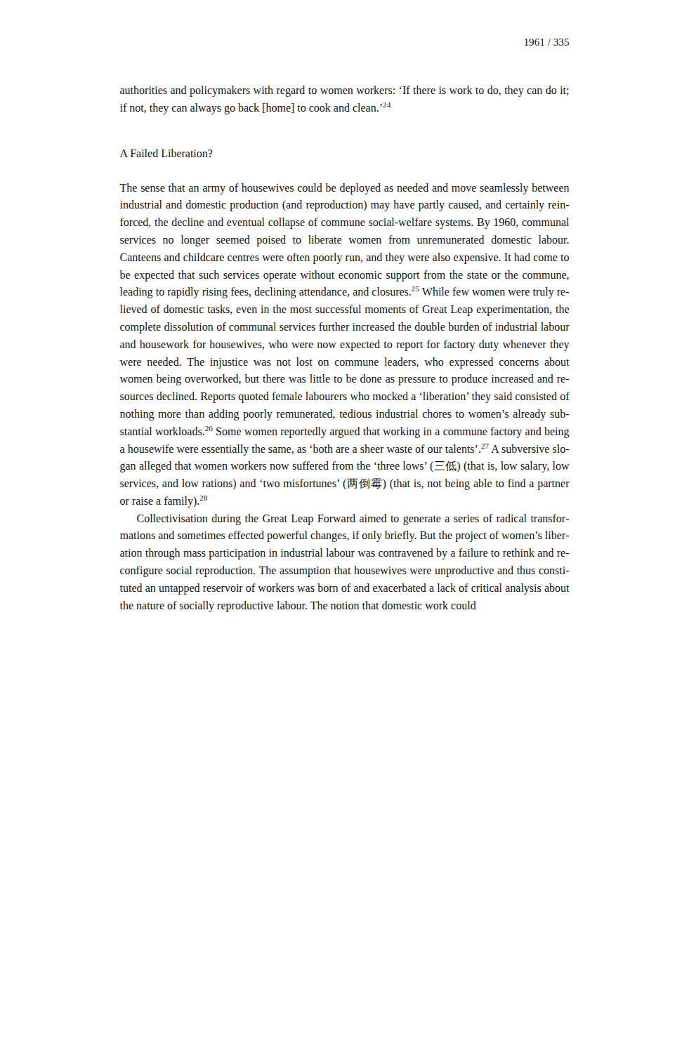1961 / 335
authorities and policymakers with regard to women workers: ‘If there is work to do, they can do it; if not, they can always go back [home] to cook and clean.’24
A Failed Liberation?
The sense that an army of housewives could be deployed as needed and move seamlessly between industrial and domestic production (and reproduction) may have partly caused, and certainly reinforced, the decline and eventual collapse of commune social-welfare systems. By 1960, communal services no longer seemed poised to liberate women from unremunerated domestic labour. Canteens and childcare centres were often poorly run, and they were also expensive. It had come to be expected that such services operate without economic support from the state or the commune, leading to rapidly rising fees, declining attendance, and closures.25 While few women were truly relieved of domestic tasks, even in the most successful moments of Great Leap experimentation, the complete dissolution of communal services further increased the double burden of industrial labour and housework for housewives, who were now expected to report for factory duty whenever they were needed. The injustice was not lost on commune leaders, who expressed concerns about women being overworked, but there was little to be done as pressure to produce increased and resources declined. Reports quoted female labourers who mocked a ‘liberation’ they said consisted of nothing more than adding poorly remunerated, tedious industrial chores to women’s already substantial workloads.26 Some women reportedly argued that working in a commune factory and being a housewife were essentially the same, as ‘both are a sheer waste of our talents’.27 A subversive slogan alleged that women workers now suffered from the ‘three lows’ (三低) (that is, low salary, low services, and low rations) and ‘two misfortunes’ (两倒霉) (that is, not being able to find a partner or raise a family).28
Collectivisation during the Great Leap Forward aimed to generate a series of radical transformations and sometimes effected powerful changes, if only briefly. But the project of women’s liberation through mass participation in industrial labour was contravened by a failure to rethink and reconfigure social reproduction. The assumption that housewives were unproductive and thus constituted an untapped reservoir of workers was born of and exacerbated a lack of critical analysis about the nature of socially reproductive labour. The notion that domestic work could